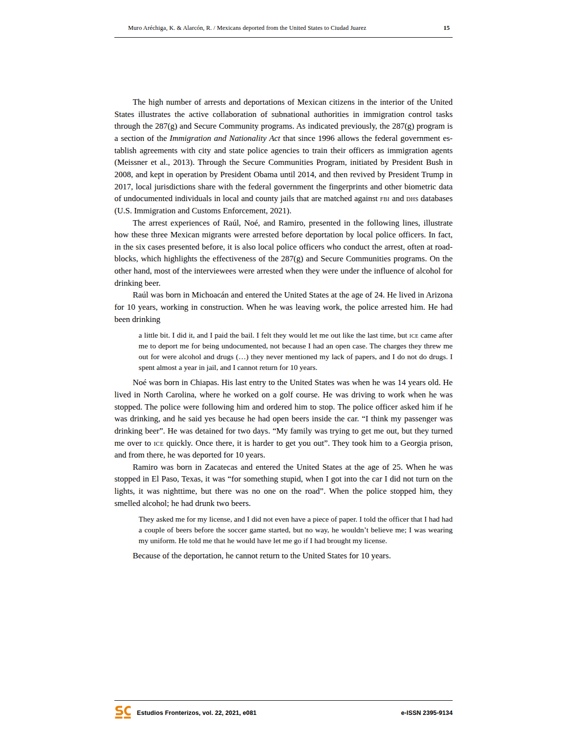Muro Aréchiga, K. & Alarcón, R. / Mexicans deported from the United States to Ciudad Juarez
15
The high number of arrests and deportations of Mexican citizens in the interior of the United States illustrates the active collaboration of subnational authorities in immigration control tasks through the 287(g) and Secure Community programs. As indicated previously, the 287(g) program is a section of the Immigration and Nationality Act that since 1996 allows the federal government establish agreements with city and state police agencies to train their officers as immigration agents (Meissner et al., 2013). Through the Secure Communities Program, initiated by President Bush in 2008, and kept in operation by President Obama until 2014, and then revived by President Trump in 2017, local jurisdictions share with the federal government the fingerprints and other biometric data of undocumented individuals in local and county jails that are matched against fbi and dhs databases (U.S. Immigration and Customs Enforcement, 2021).
The arrest experiences of Raúl, Noé, and Ramiro, presented in the following lines, illustrate how these three Mexican migrants were arrested before deportation by local police officers. In fact, in the six cases presented before, it is also local police officers who conduct the arrest, often at roadblocks, which highlights the effectiveness of the 287(g) and Secure Communities programs. On the other hand, most of the interviewees were arrested when they were under the influence of alcohol for drinking beer.
Raúl was born in Michoacán and entered the United States at the age of 24. He lived in Arizona for 10 years, working in construction. When he was leaving work, the police arrested him. He had been drinking
a little bit. I did it, and I paid the bail. I felt they would let me out like the last time, but ice came after me to deport me for being undocumented, not because I had an open case. The charges they threw me out for were alcohol and drugs (…) they never mentioned my lack of papers, and I do not do drugs. I spent almost a year in jail, and I cannot return for 10 years.
Noé was born in Chiapas. His last entry to the United States was when he was 14 years old. He lived in North Carolina, where he worked on a golf course. He was driving to work when he was stopped. The police were following him and ordered him to stop. The police officer asked him if he was drinking, and he said yes because he had open beers inside the car. “I think my passenger was drinking beer”. He was detained for two days. “My family was trying to get me out, but they turned me over to ice quickly. Once there, it is harder to get you out”. They took him to a Georgia prison, and from there, he was deported for 10 years.
Ramiro was born in Zacatecas and entered the United States at the age of 25. When he was stopped in El Paso, Texas, it was “for something stupid, when I got into the car I did not turn on the lights, it was nighttime, but there was no one on the road”. When the police stopped him, they smelled alcohol; he had drunk two beers.
They asked me for my license, and I did not even have a piece of paper. I told the officer that I had had a couple of beers before the soccer game started, but no way, he wouldn’t believe me; I was wearing my uniform. He told me that he would have let me go if I had brought my license.
Because of the deportation, he cannot return to the United States for 10 years.
Estudios Fronterizos, vol. 22, 2021, e081
e-ISSN 2395-9134